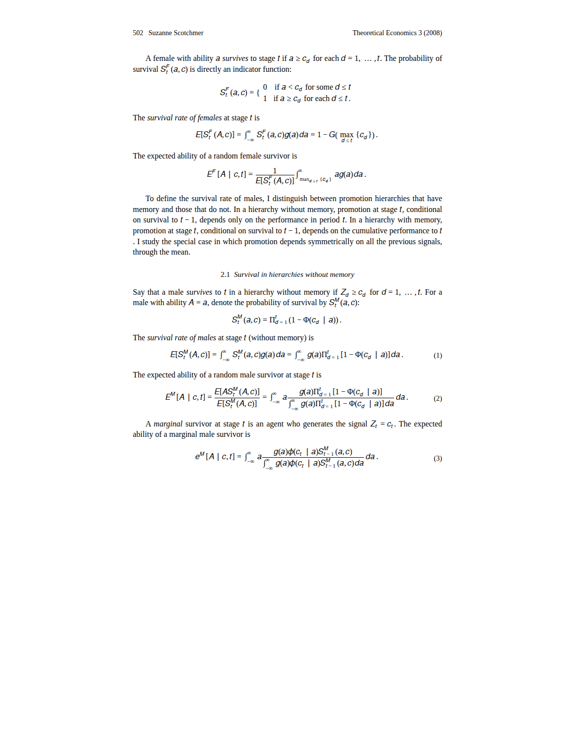502 Suzanne Scotchmer
Theoretical Economics 3 (2008)
A female with ability a survives to stage t if a≥cd for each d=1,…,t. The probability of survival StF(a,c) is directly an indicator function:
StF (a,c) = { 0 if a<cd for some d≤t 1 if a≥cd for each d≤t.
The survival rate of females at stage t is
E[StF(A,c)] = ∫ −∞ ∞ StF(a,c) g(a) da = 1−G ( max d≤t {cd} ) .
The expected ability of a random female survivor is
EF [A∣c,t] = 1 E[StF(A,c)] ∫ maxd≤t{cd} ∞ ag(a) da.
To define the survival rate of males, I distinguish between promotion hierarchies that have memory and those that do not. In a hierarchy without memory, promotion at stage t, conditional on survival to t−1, depends only on the performance in period t. In a hierarchy with memory, promotion at stage t, conditional on survival to t−1, depends on the cumulative performance to t. I study the special case in which promotion depends symmetrically on all the previous signals, through the mean.
2.1 Survival in hierarchies without memory
Say that a male survives to t in a hierarchy without memory if Zd≥cd for d=1,…,t. For a male with ability A=a, denote the probability of survival by StM(a,c):
StM (a,c) = Πd=1t (1−Φ(cd∣a)) .
The survival rate of males at stage t (without memory) is
(1) E[StM(A,c)] = ∫−∞∞ StM(a,c) g(a)da = ∫−∞∞ g(a) Πd=1t [1−Φ(cd∣a)] da.
The expected ability of a random male survivor at stage t is
(2) EM [A∣c,t] = E[AStM(A,c)] E[StM(A,c)] = ∫−∞∞ a g(a)Πd=1t[1−Φ(cd∣a)] ∫−∞∞g(a)Πd=1t[1−Φ(cd∣a)]da da.
A marginal survivor at stage t is an agent who generates the signal Zt=ct. The expected ability of a marginal male survivor is
(3) eM [A∣c,t] = ∫−∞∞ a g(a)ϕ(ct∣a)St−1M(a,c) ∫−∞∞g(a)ϕ(ct∣a)St−1M(a,c)da da.